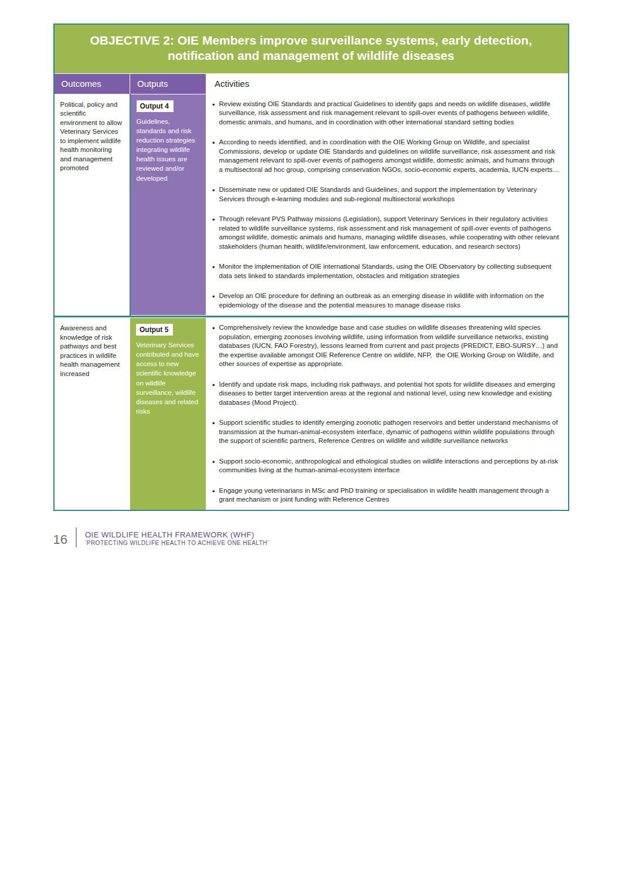| OBJECTIVE 2 : OIE Members improve surveillance systems, early detection, notification and management of wildlife diseases |
| Outcomes | Outputs | Activities |
| Political, policy and scientific environment to allow Veterinary Services to implement wildlife health monitoring and management promoted | Output 4 Guidelines, standards and risk reduction strategies integrating wildlife health issues are reviewed and/or developed | • Review existing OIE Standards and practical Guidelines to identify gaps and needs on wildlife diseases, wildlife surveillance, risk assessment and risk management relevant to spill-over events of pathogens between wildlife, domestic animals, and humans, and in coordination with other international standard setting bodies |
| • According to needs identified, and in coordination with the OIE Working Group on Wildlife, and specialist Commissions, develop or update OIE Standards and guidelines on wildlife surveillance, risk assessment and risk management relevant to spill-over events of pathogens amongst wildlife, domestic animals, and humans through a multisectoral ad hoc group, comprising conservation NGOs, socio-economic experts, academia, IUCN experts… |
| • Disseminate new or updated OIE Standards and Guidelines, and support the implementation by Veterinary Services through e-learning modules and sub-regional multisectoral workshops |
| • Through relevant PVS Pathway missions (Legislation), support Veterinary Services in their regulatory activities related to wildlife surveillance systems, risk assessment and risk management of spill-over events of pathogens amongst wildlife, domestic animals and humans, managing wildlife diseases, while cooperating with other relevant stakeholders (human health, wildlife/environment, law enforcement, education, and research sectors) |
| • Monitor the implementation of OIE international Standards, using the OIE Observatory by collecting subsequent data sets linked to standards implementation, obstacles and mitigation strategies |
| • Develop an OIE procedure for defining an outbreak as an emerging disease in wildlife with information on the epidemiology of the disease and the potential measures to manage disease risks |
| Awareness and knowledge of risk pathways and best practices in wildlife health management increased | Output 5 Veterinary Services contributed and have access to new scientific knowledge on wildlife surveillance, wildlife diseases and related risks | • Comprehensively review the knowledge base and case studies on wildlife diseases threatening wild species population, emerging zoonoses involving wildlife, using information from wildlife surveillance networks, existing databases (IUCN, FAO Forestry), lessons learned from current and past projects (PREDICT, EBO-SURSY…) and the expertise available amongst OIE Reference Centre on wildlife, NFP, the OIE Working Group on Wildlife, and other sources of expertise as appropriate. |
| • Identify and update risk maps, including risk pathways, and potential hot spots for wildlife diseases and emerging diseases to better target intervention areas at the regional and national level, using new knowledge and existing databases (Mood Project). |
| • Support scientific studies to identify emerging zoonotic pathogen reservoirs and better understand mechanisms of transmission at the human-animal-ecosystem interface, dynamic of pathogens within wildlife populations through the support of scientific partners, Reference Centres on wildlife and wildlife surveillance networks |
| • Support socio-economic, anthropological and ethological studies on wildlife interactions and perceptions by at-risk communities living at the human-animal-ecosystem interface |
| • Engage young veterinarians in MSc and PhD training or specialisation in wildlife health management through a grant mechanism or joint funding with Reference Centres |
16
OIE WILDLIFE HEALTH FRAMEWORK (WHF)
‘PROTECTING WILDLIFE HEALTH TO ACHIEVE ONE HEALTH’